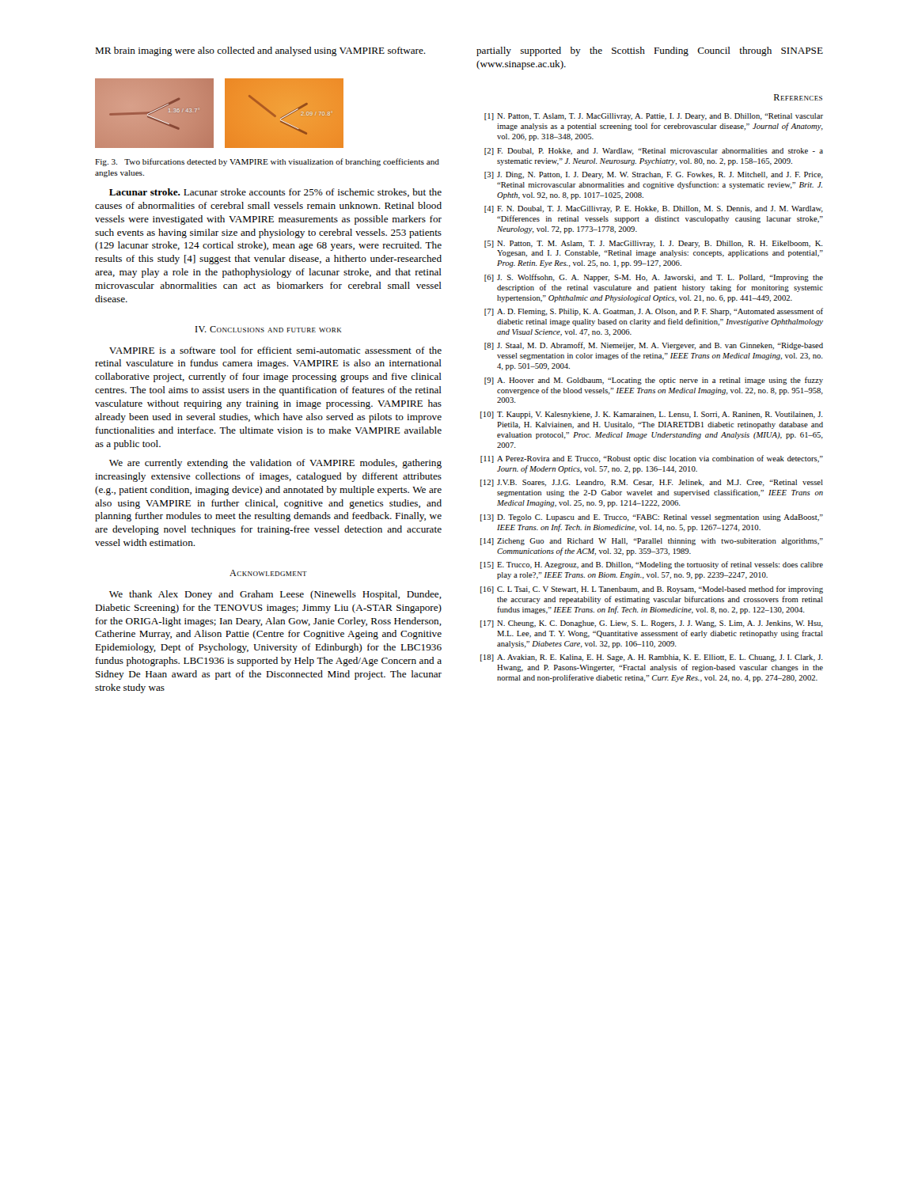MR brain imaging were also collected and analysed using VAMPIRE software.
1.36 / 43.7°
2.09 / 70.8°
Fig. 3. Two bifurcations detected by VAMPIRE with visualization of branching coefficients and angles values.
Lacunar stroke. Lacunar stroke accounts for 25% of ischemic strokes, but the causes of abnormalities of cerebral small vessels remain unknown. Retinal blood vessels were investigated with VAMPIRE measurements as possible markers for such events as having similar size and physiology to cerebral vessels. 253 patients (129 lacunar stroke, 124 cortical stroke), mean age 68 years, were recruited. The results of this study [4] suggest that venular disease, a hitherto under-researched area, may play a role in the pathophysiology of lacunar stroke, and that retinal microvascular abnormalities can act as biomarkers for cerebral small vessel disease.
IV. Conclusions and future work
VAMPIRE is a software tool for efficient semi-automatic assessment of the retinal vasculature in fundus camera images. VAMPIRE is also an international collaborative project, currently of four image processing groups and five clinical centres. The tool aims to assist users in the quantification of features of the retinal vasculature without requiring any training in image processing. VAMPIRE has already been used in several studies, which have also served as pilots to improve functionalities and interface. The ultimate vision is to make VAMPIRE available as a public tool.
We are currently extending the validation of VAMPIRE modules, gathering increasingly extensive collections of images, catalogued by different attributes (e.g., patient condition, imaging device) and annotated by multiple experts. We are also using VAMPIRE in further clinical, cognitive and genetics studies, and planning further modules to meet the resulting demands and feedback. Finally, we are developing novel techniques for training-free vessel detection and accurate vessel width estimation.
Acknowledgment
We thank Alex Doney and Graham Leese (Ninewells Hospital, Dundee, Diabetic Screening) for the TENOVUS images; Jimmy Liu (A-STAR Singapore) for the ORIGA-light images; Ian Deary, Alan Gow, Janie Corley, Ross Henderson, Catherine Murray, and Alison Pattie (Centre for Cognitive Ageing and Cognitive Epidemiology, Dept of Psychology, University of Edinburgh) for the LBC1936 fundus photographs. LBC1936 is supported by Help The Aged/Age Concern and a Sidney De Haan award as part of the Disconnected Mind project. The lacunar stroke study was
partially supported by the Scottish Funding Council through SINAPSE (www.sinapse.ac.uk).
References
[1] N. Patton, T. Aslam, T. J. MacGillivray, A. Pattie, I. J. Deary, and B. Dhillon, “Retinal vascular image analysis as a potential screening tool for cerebrovascular disease,” Journal of Anatomy, vol. 206, pp. 318–348, 2005.
[2] F. Doubal, P. Hokke, and J. Wardlaw, “Retinal microvascular abnormalities and stroke - a systematic review,” J. Neurol. Neurosurg. Psychiatry, vol. 80, no. 2, pp. 158–165, 2009.
[3] J. Ding, N. Patton, I. J. Deary, M. W. Strachan, F. G. Fowkes, R. J. Mitchell, and J. F. Price, “Retinal microvascular abnormalities and cognitive dysfunction: a systematic review,” Brit. J. Ophth, vol. 92, no. 8, pp. 1017–1025, 2008.
[4] F. N. Doubal, T. J. MacGillivray, P. E. Hokke, B. Dhillon, M. S. Dennis, and J. M. Wardlaw, “Differences in retinal vessels support a distinct vasculopathy causing lacunar stroke,” Neurology, vol. 72, pp. 1773–1778, 2009.
[5] N. Patton, T. M. Aslam, T. J. MacGillivray, I. J. Deary, B. Dhillon, R. H. Eikelboom, K. Yogesan, and I. J. Constable, “Retinal image analysis: concepts, applications and potential,” Prog. Retin. Eye Res., vol. 25, no. 1, pp. 99–127, 2006.
[6] J. S. Wolffsohn, G. A. Napper, S-M. Ho, A. Jaworski, and T. L. Pollard, “Improving the description of the retinal vasculature and patient history taking for monitoring systemic hypertension,” Ophthalmic and Physiological Optics, vol. 21, no. 6, pp. 441–449, 2002.
[7] A. D. Fleming, S. Philip, K. A. Goatman, J. A. Olson, and P. F. Sharp, “Automated assessment of diabetic retinal image quality based on clarity and field definition,” Investigative Ophthalmology and Visual Science, vol. 47, no. 3, 2006.
[8] J. Staal, M. D. Abramoff, M. Niemeijer, M. A. Viergever, and B. van Ginneken, “Ridge-based vessel segmentation in color images of the retina,” IEEE Trans on Medical Imaging, vol. 23, no. 4, pp. 501–509, 2004.
[9] A. Hoover and M. Goldbaum, “Locating the optic nerve in a retinal image using the fuzzy convergence of the blood vessels,” IEEE Trans on Medical Imaging, vol. 22, no. 8, pp. 951–958, 2003.
[10] T. Kauppi, V. Kalesnykiene, J. K. Kamarainen, L. Lensu, I. Sorri, A. Raninen, R. Voutilainen, J. Pietila, H. Kalviainen, and H. Uusitalo, “The DIARETDB1 diabetic retinopathy database and evaluation protocol,” Proc. Medical Image Understanding and Analysis (MIUA), pp. 61–65, 2007.
[11] A Perez-Rovira and E Trucco, “Robust optic disc location via combination of weak detectors,” Journ. of Modern Optics, vol. 57, no. 2, pp. 136–144, 2010.
[12] J.V.B. Soares, J.J.G. Leandro, R.M. Cesar, H.F. Jelinek, and M.J. Cree, “Retinal vessel segmentation using the 2-D Gabor wavelet and supervised classification,” IEEE Trans on Medical Imaging, vol. 25, no. 9, pp. 1214–1222, 2006.
[13] D. Tegolo C. Lupascu and E. Trucco, “FABC: Retinal vessel segmentation using AdaBoost,” IEEE Trans. on Inf. Tech. in Biomedicine, vol. 14, no. 5, pp. 1267–1274, 2010.
[14] Zicheng Guo and Richard W Hall, “Parallel thinning with two-subiteration algorithms,” Communications of the ACM, vol. 32, pp. 359–373, 1989.
[15] E. Trucco, H. Azegrouz, and B. Dhillon, “Modeling the tortuosity of retinal vessels: does calibre play a role?,” IEEE Trans. on Biom. Engin., vol. 57, no. 9, pp. 2239–2247, 2010.
[16] C. L Tsai, C. V Stewart, H. L Tanenbaum, and B. Roysam, “Model-based method for improving the accuracy and repeatability of estimating vascular bifurcations and crossovers from retinal fundus images,” IEEE Trans. on Inf. Tech. in Biomedicine, vol. 8, no. 2, pp. 122–130, 2004.
[17] N. Cheung, K. C. Donaghue, G. Liew, S. L. Rogers, J. J. Wang, S. Lim, A. J. Jenkins, W. Hsu, M.L. Lee, and T. Y. Wong, “Quantitative assessment of early diabetic retinopathy using fractal analysis,” Diabetes Care, vol. 32, pp. 106–110, 2009.
[18] A. Avakian, R. E. Kalina, E. H. Sage, A. H. Rambhia, K. E. Elliott, E. L. Chuang, J. I. Clark, J. Hwang, and P. Pasons-Wingerter, “Fractal analysis of region-based vascular changes in the normal and non-proliferative diabetic retina,” Curr. Eye Res., vol. 24, no. 4, pp. 274–280, 2002.